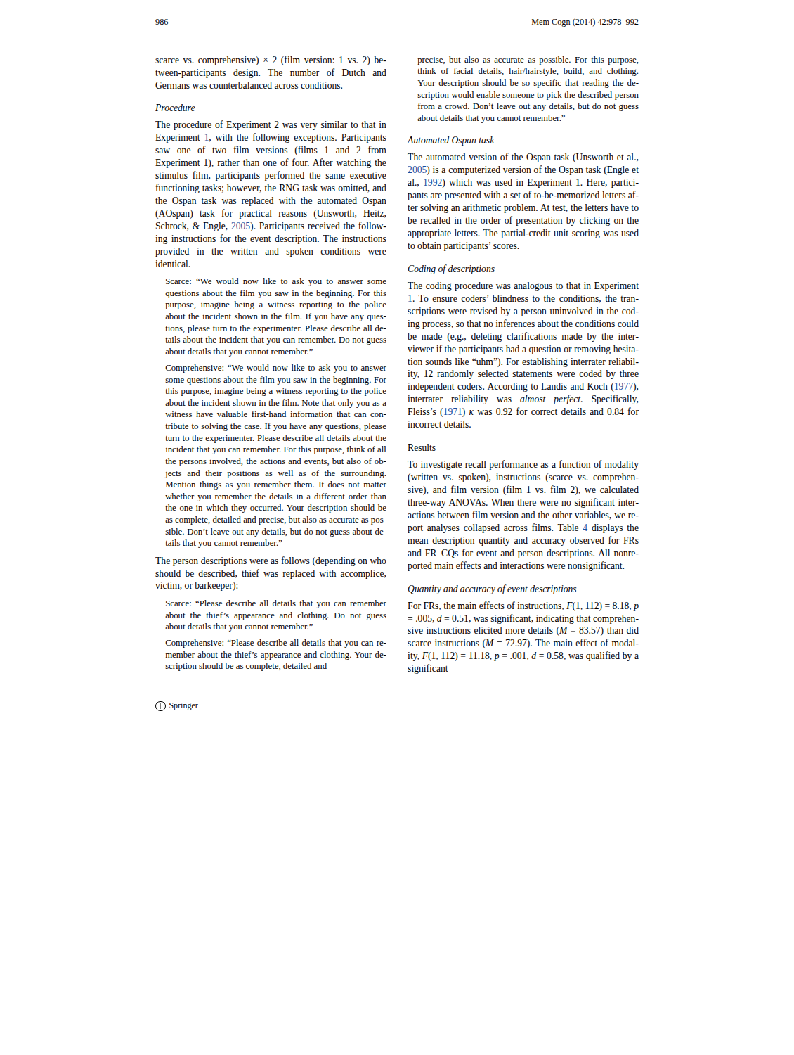986 Mem Cogn (2014) 42:978–992
scarce vs. comprehensive) × 2 (film version: 1 vs. 2) between-participants design. The number of Dutch and Germans was counterbalanced across conditions.
Procedure
The procedure of Experiment 2 was very similar to that in Experiment 1, with the following exceptions. Participants saw one of two film versions (films 1 and 2 from Experiment 1), rather than one of four. After watching the stimulus film, participants performed the same executive functioning tasks; however, the RNG task was omitted, and the Ospan task was replaced with the automated Ospan (AOspan) task for practical reasons (Unsworth, Heitz, Schrock, & Engle, 2005). Participants received the following instructions for the event description. The instructions provided in the written and spoken conditions were identical.
Scarce: “We would now like to ask you to answer some questions about the film you saw in the beginning. For this purpose, imagine being a witness reporting to the police about the incident shown in the film. If you have any questions, please turn to the experimenter. Please describe all details about the incident that you can remember. Do not guess about details that you cannot remember.”
Comprehensive: “We would now like to ask you to answer some questions about the film you saw in the beginning. For this purpose, imagine being a witness reporting to the police about the incident shown in the film. Note that only you as a witness have valuable first-hand information that can contribute to solving the case. If you have any questions, please turn to the experimenter. Please describe all details about the incident that you can remember. For this purpose, think of all the persons involved, the actions and events, but also of objects and their positions as well as of the surrounding. Mention things as you remember them. It does not matter whether you remember the details in a different order than the one in which they occurred. Your description should be as complete, detailed and precise, but also as accurate as possible. Don’t leave out any details, but do not guess about details that you cannot remember.”
The person descriptions were as follows (depending on who should be described, thief was replaced with accomplice, victim, or barkeeper):
Scarce: “Please describe all details that you can remember about the thief’s appearance and clothing. Do not guess about details that you cannot remember.”
Comprehensive: “Please describe all details that you can remember about the thief’s appearance and clothing. Your description should be as complete, detailed and
precise, but also as accurate as possible. For this purpose, think of facial details, hair/hairstyle, build, and clothing. Your description should be so specific that reading the description would enable someone to pick the described person from a crowd. Don’t leave out any details, but do not guess about details that you cannot remember.”
Automated Ospan task
The automated version of the Ospan task (Unsworth et al., 2005) is a computerized version of the Ospan task (Engle et al., 1992) which was used in Experiment 1. Here, participants are presented with a set of to-be-memorized letters after solving an arithmetic problem. At test, the letters have to be recalled in the order of presentation by clicking on the appropriate letters. The partial-credit unit scoring was used to obtain participants’ scores.
Coding of descriptions
The coding procedure was analogous to that in Experiment 1. To ensure coders’ blindness to the conditions, the transcriptions were revised by a person uninvolved in the coding process, so that no inferences about the conditions could be made (e.g., deleting clarifications made by the interviewer if the participants had a question or removing hesitation sounds like “uhm”). For establishing interrater reliability, 12 randomly selected statements were coded by three independent coders. According to Landis and Koch (1977), interrater reliability was almost perfect. Specifically, Fleiss’s (1971) κ was 0.92 for correct details and 0.84 for incorrect details.
Results
To investigate recall performance as a function of modality (written vs. spoken), instructions (scarce vs. comprehensive), and film version (film 1 vs. film 2), we calculated three-way ANOVAs. When there were no significant interactions between film version and the other variables, we report analyses collapsed across films. Table 4 displays the mean description quantity and accuracy observed for FRs and FR–CQs for event and person descriptions. All nonreported main effects and interactions were nonsignificant.
Quantity and accuracy of event descriptions
For FRs, the main effects of instructions, F(1, 112) = 8.18, p = .005, d = 0.51, was significant, indicating that comprehensive instructions elicited more details (M = 83.57) than did scarce instructions (M = 72.97). The main effect of modality, F(1, 112) = 11.18, p = .001, d = 0.58, was qualified by a significant
Springer